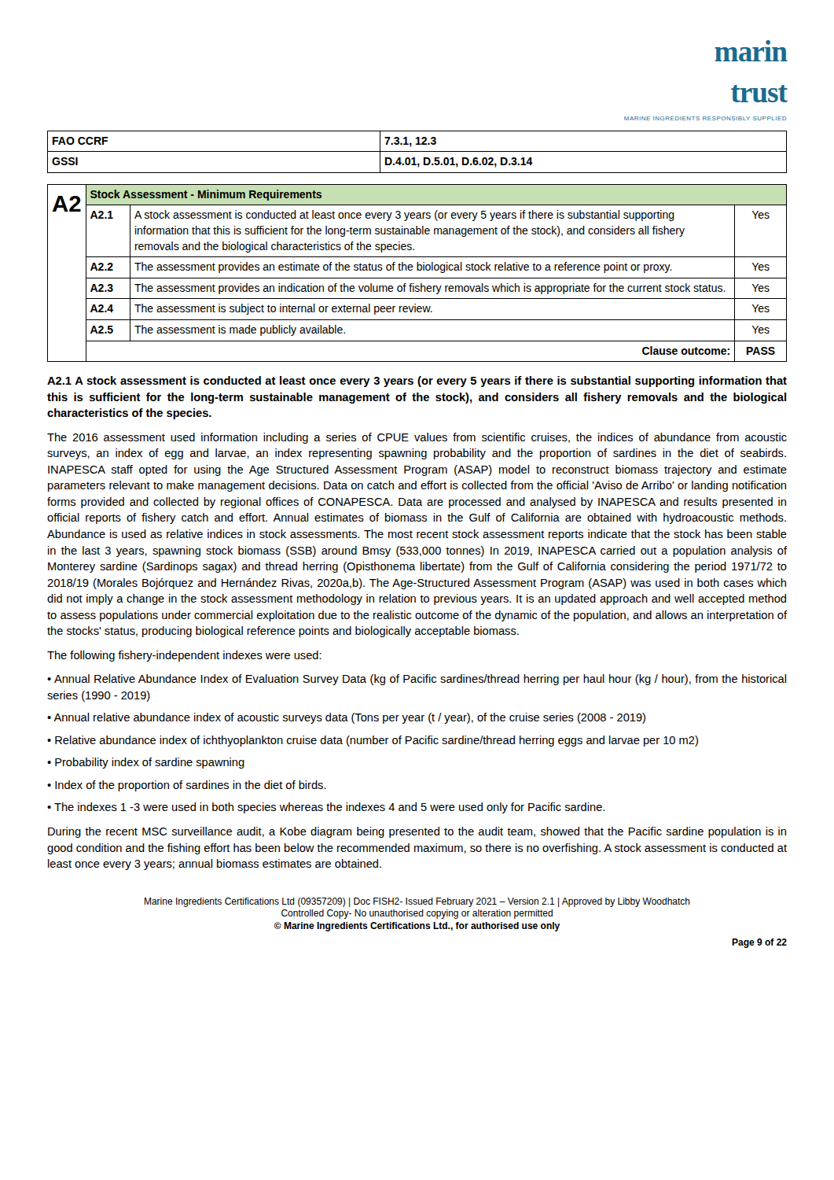marin
trust
MARINE INGREDIENTS RESPONSIBLY SUPPLIED
| FAO CCRF | 7.3.1, 12.3 |
| GSSI | D.4.01, D.5.01, D.6.02, D.3.14 |
| A2 | Stock Assessment - Minimum Requirements |
| A2.1 | A stock assessment is conducted at least once every 3 years (or every 5 years if there is substantial supporting information that this is sufficient for the long-term sustainable management of the stock), and considers all fishery removals and the biological characteristics of the species. | Yes |
| A2.2 | The assessment provides an estimate of the status of the biological stock relative to a reference point or proxy. | Yes |
| A2.3 | The assessment provides an indication of the volume of fishery removals which is appropriate for the current stock status. | Yes |
| A2.4 | The assessment is subject to internal or external peer review. | Yes |
| A2.5 | The assessment is made publicly available. | Yes |
| Clause outcome: | PASS |
A2.1 A stock assessment is conducted at least once every 3 years (or every 5 years if there is substantial supporting information that this is sufficient for the long-term sustainable management of the stock), and considers all fishery removals and the biological characteristics of the species.
The 2016 assessment used information including a series of CPUE values from scientific cruises, the indices of abundance from acoustic surveys, an index of egg and larvae, an index representing spawning probability and the proportion of sardines in the diet of seabirds. INAPESCA staff opted for using the Age Structured Assessment Program (ASAP) model to reconstruct biomass trajectory and estimate parameters relevant to make management decisions. Data on catch and effort is collected from the official 'Aviso de Arribo' or landing notification forms provided and collected by regional offices of CONAPESCA. Data are processed and analysed by INAPESCA and results presented in official reports of fishery catch and effort. Annual estimates of biomass in the Gulf of California are obtained with hydroacoustic methods. Abundance is used as relative indices in stock assessments. The most recent stock assessment reports indicate that the stock has been stable in the last 3 years, spawning stock biomass (SSB) around Bmsy (533,000 tonnes) In 2019, INAPESCA carried out a population analysis of Monterey sardine (Sardinops sagax) and thread herring (Opisthonema libertate) from the Gulf of California considering the period 1971/72 to 2018/19 (Morales Bojórquez and Hernández Rivas, 2020a,b). The Age-Structured Assessment Program (ASAP) was used in both cases which did not imply a change in the stock assessment methodology in relation to previous years. It is an updated approach and well accepted method to assess populations under commercial exploitation due to the realistic outcome of the dynamic of the population, and allows an interpretation of the stocks' status, producing biological reference points and biologically acceptable biomass.
The following fishery-independent indexes were used:
• Annual Relative Abundance Index of Evaluation Survey Data (kg of Pacific sardines/thread herring per haul hour (kg / hour), from the historical series (1990 - 2019)
• Annual relative abundance index of acoustic surveys data (Tons per year (t / year), of the cruise series (2008 - 2019)
• Relative abundance index of ichthyoplankton cruise data (number of Pacific sardine/thread herring eggs and larvae per 10 m2)
• Probability index of sardine spawning
• Index of the proportion of sardines in the diet of birds.
• The indexes 1 -3 were used in both species whereas the indexes 4 and 5 were used only for Pacific sardine.
During the recent MSC surveillance audit, a Kobe diagram being presented to the audit team, showed that the Pacific sardine population is in good condition and the fishing effort has been below the recommended maximum, so there is no overfishing. A stock assessment is conducted at least once every 3 years; annual biomass estimates are obtained.
Marine Ingredients Certifications Ltd (09357209) | Doc FISH2- Issued February 2021 – Version 2.1 | Approved by Libby Woodhatch
Controlled Copy- No unauthorised copying or alteration permitted
© Marine Ingredients Certifications Ltd., for authorised use only
Page 9 of 22